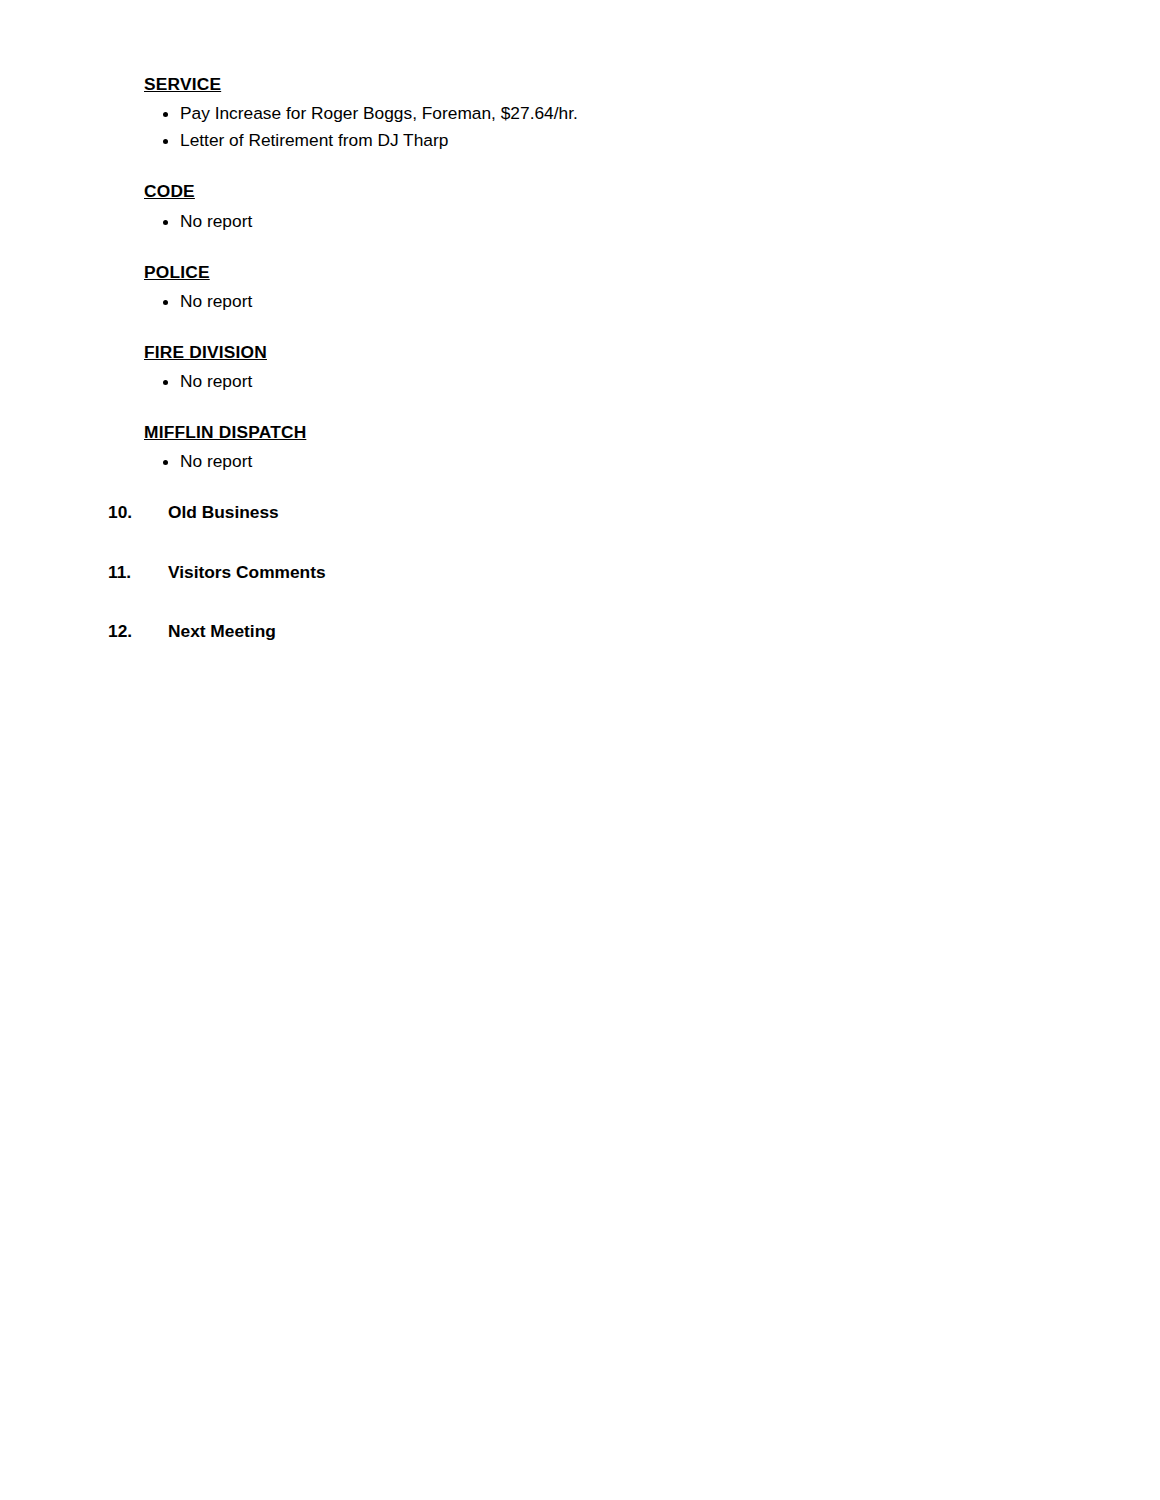SERVICE
Pay Increase for Roger Boggs, Foreman, $27.64/hr.
Letter of Retirement from DJ Tharp
CODE
No report
POLICE
No report
FIRE DIVISION
No report
MIFFLIN DISPATCH
No report
Old Business
Visitors Comments
Next Meeting